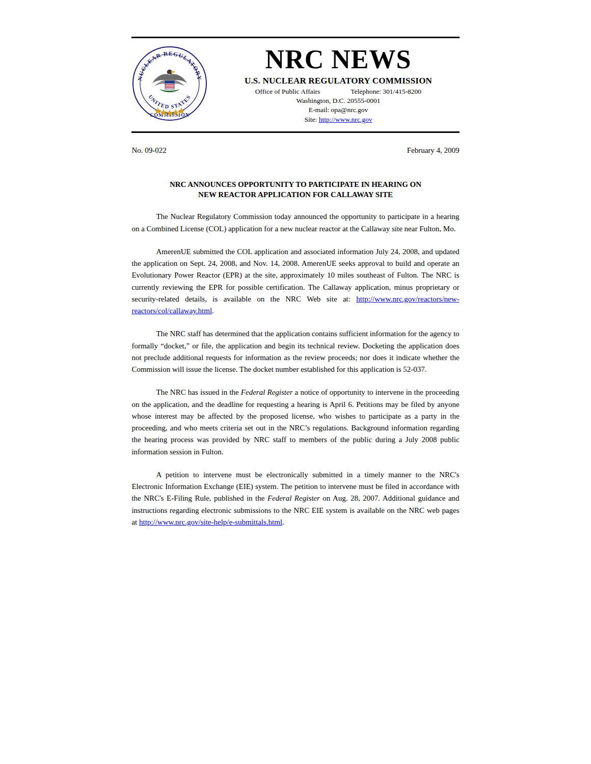NUCLEAR REGULATORY UNITED STATES COMMISSION
NRC NEWS
U.S. NUCLEAR REGULATORY COMMISSION
Office of Public Affairs Telephone: 301/415-8200
Washington, D.C. 20555-0001
E-mail: opa@nrc.gov
Site: http://www.nrc.gov
No. 09-022 February 4, 2009
NRC Announces Opportunity to Participate in Hearing on
New Reactor Application for Callaway Site
The Nuclear Regulatory Commission today announced the opportunity to participate in a hearing on a Combined License (COL) application for a new nuclear reactor at the Callaway site near Fulton, Mo.
AmerenUE submitted the COL application and associated information July 24, 2008, and updated the application on Sept. 24, 2008, and Nov. 14, 2008. AmerenUE seeks approval to build and operate an Evolutionary Power Reactor (EPR) at the site, approximately 10 miles southeast of Fulton. The NRC is currently reviewing the EPR for possible certification. The Callaway application, minus proprietary or security-related details, is available on the NRC Web site at: http://www.nrc.gov/reactors/new-reactors/col/callaway.html.
The NRC staff has determined that the application contains sufficient information for the agency to formally “docket,” or file, the application and begin its technical review. Docketing the application does not preclude additional requests for information as the review proceeds; nor does it indicate whether the Commission will issue the license. The docket number established for this application is 52-037.
The NRC has issued in the Federal Register a notice of opportunity to intervene in the proceeding on the application, and the deadline for requesting a hearing is April 6. Petitions may be filed by anyone whose interest may be affected by the proposed license, who wishes to participate as a party in the proceeding, and who meets criteria set out in the NRC’s regulations. Background information regarding the hearing process was provided by NRC staff to members of the public during a July 2008 public information session in Fulton.
A petition to intervene must be electronically submitted in a timely manner to the NRC's Electronic Information Exchange (EIE) system. The petition to intervene must be filed in accordance with the NRC's E-Filing Rule, published in the Federal Register on Aug. 28, 2007. Additional guidance and instructions regarding electronic submissions to the NRC EIE system is available on the NRC web pages at http://www.nrc.gov/site-help/e-submittals.html.